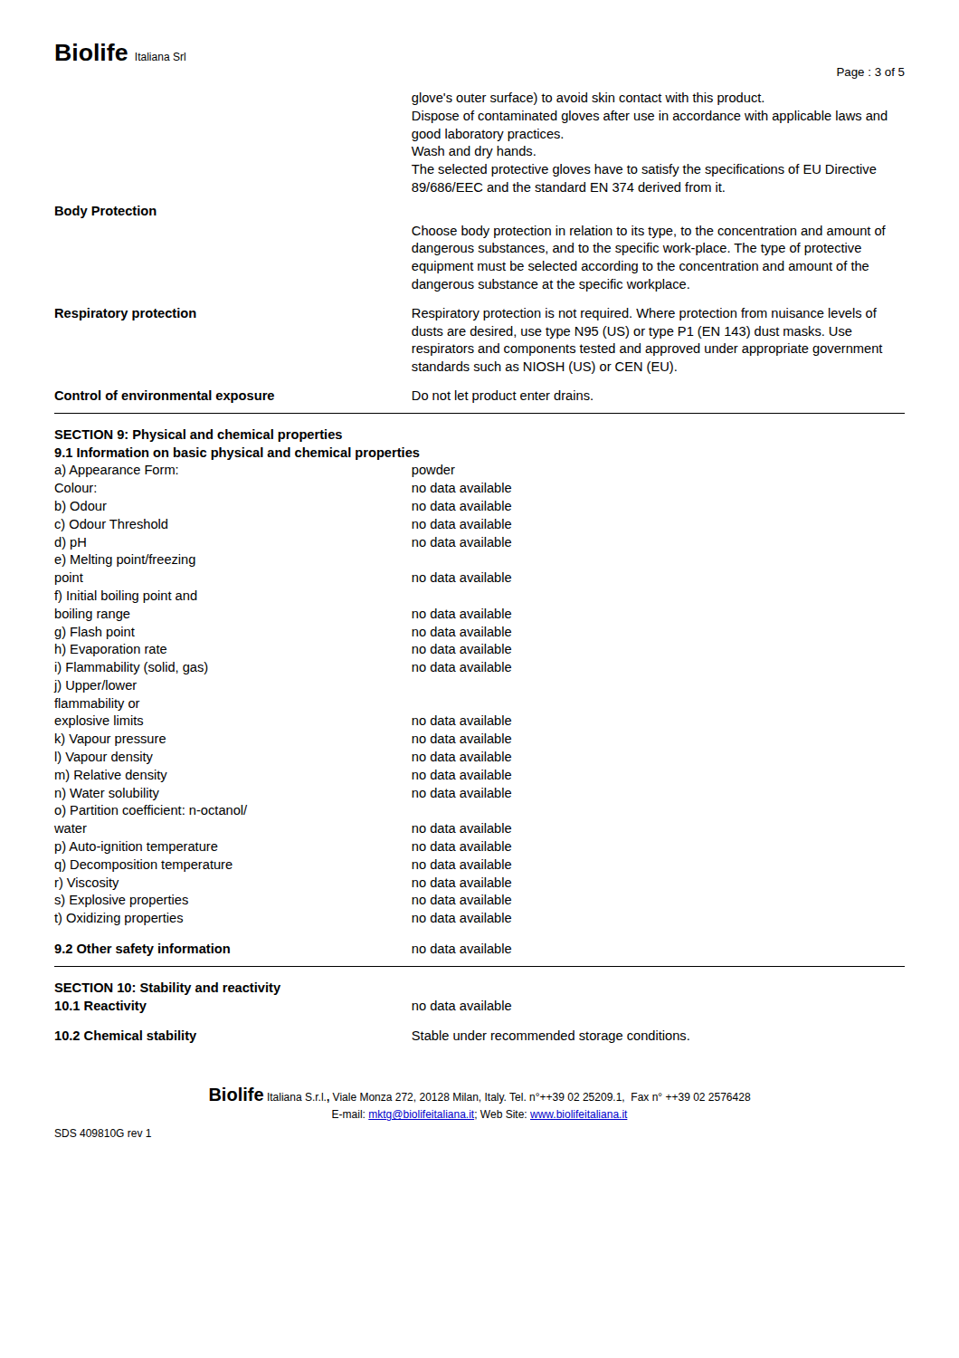Biolife Italiana Srl
Page : 3 of 5
glove's outer surface) to avoid skin contact with this product.
Dispose of contaminated gloves after use in accordance with applicable laws and good laboratory practices.
Wash and dry hands.
The selected protective gloves have to satisfy the specifications of EU Directive 89/686/EEC and the standard EN 374 derived from it.
Body Protection
Choose body protection in relation to its type, to the concentration and amount of dangerous substances, and to the specific work-place. The type of protective equipment must be selected according to the concentration and amount of the dangerous substance at the specific workplace.
Respiratory protection
Respiratory protection is not required. Where protection from nuisance levels of dusts are desired, use type N95 (US) or type P1 (EN 143) dust masks. Use respirators and components tested and approved under appropriate government standards such as NIOSH (US) or CEN (EU).
Control of environmental exposure
Do not let product enter drains.
SECTION 9: Physical and chemical properties
9.1 Information on basic physical and chemical properties
a) Appearance Form:
powder
Colour:
no data available
b) Odour
no data available
c) Odour Threshold
no data available
d) pH
no data available
e) Melting point/freezing
point
no data available
f) Initial boiling point and
boiling range
no data available
g) Flash point
no data available
h) Evaporation rate
no data available
i) Flammability (solid, gas)
no data available
j) Upper/lower
flammability or
explosive limits
no data available
k) Vapour pressure
no data available
l) Vapour density
no data available
m) Relative density
no data available
n) Water solubility
no data available
o) Partition coefficient: n-octanol/
water
no data available
p) Auto-ignition temperature
no data available
q) Decomposition temperature
no data available
r) Viscosity
no data available
s) Explosive properties
no data available
t) Oxidizing properties
no data available
9.2 Other safety information
no data available
SECTION 10: Stability and reactivity
10.1 Reactivity
no data available
10.2 Chemical stability
Stable under recommended storage conditions.
Biolife Italiana S.r.l., Viale Monza 272, 20128 Milan, Italy. Tel. n°++39 02 25209.1, Fax n° ++39 02 2576428
E-mail: mktg@biolifeitaliana.it; Web Site: www.biolifeitaliana.it
SDS 409810G rev 1